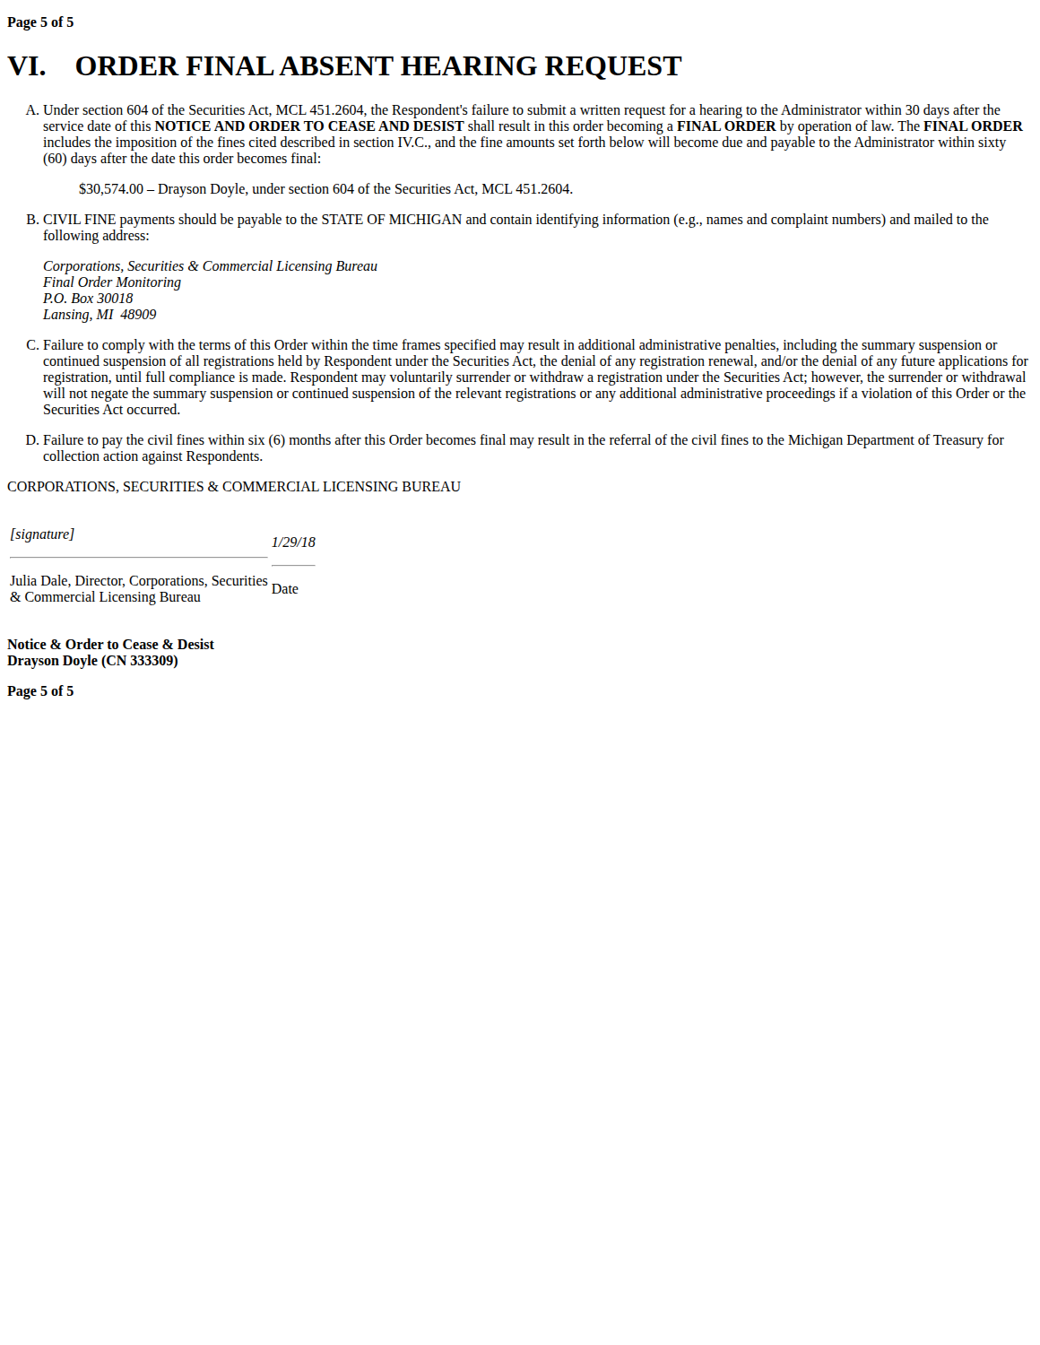Page 5 of 5
VI. ORDER FINAL ABSENT HEARING REQUEST
Under section 604 of the Securities Act, MCL 451.2604, the Respondent's failure to submit a written request for a hearing to the Administrator within 30 days after the service date of this NOTICE AND ORDER TO CEASE AND DESIST shall result in this order becoming a FINAL ORDER by operation of law. The FINAL ORDER includes the imposition of the fines cited described in section IV.C., and the fine amounts set forth below will become due and payable to the Administrator within sixty (60) days after the date this order becomes final:
$30,574.00 – Drayson Doyle, under section 604 of the Securities Act, MCL 451.2604.
CIVIL FINE payments should be payable to the STATE OF MICHIGAN and contain identifying information (e.g., names and complaint numbers) and mailed to the following address:
Corporations, Securities & Commercial Licensing Bureau
Final Order Monitoring
P.O. Box 30018
Lansing, MI 48909
Failure to comply with the terms of this Order within the time frames specified may result in additional administrative penalties, including the summary suspension or continued suspension of all registrations held by Respondent under the Securities Act, the denial of any registration renewal, and/or the denial of any future applications for registration, until full compliance is made. Respondent may voluntarily surrender or withdraw a registration under the Securities Act; however, the surrender or withdrawal will not negate the summary suspension or continued suspension of the relevant registrations or any additional administrative proceedings if a violation of this Order or the Securities Act occurred.
Failure to pay the civil fines within six (6) months after this Order becomes final may result in the referral of the civil fines to the Michigan Department of Treasury for collection action against Respondents.
CORPORATIONS, SECURITIES & COMMERCIAL LICENSING BUREAU
| [signature] Julia Dale, Director, Corporations, Securities & Commercial Licensing Bureau | 1/29/18 Date |
Notice & Order to Cease & Desist
Drayson Doyle (CN 333309)
Page 5 of 5